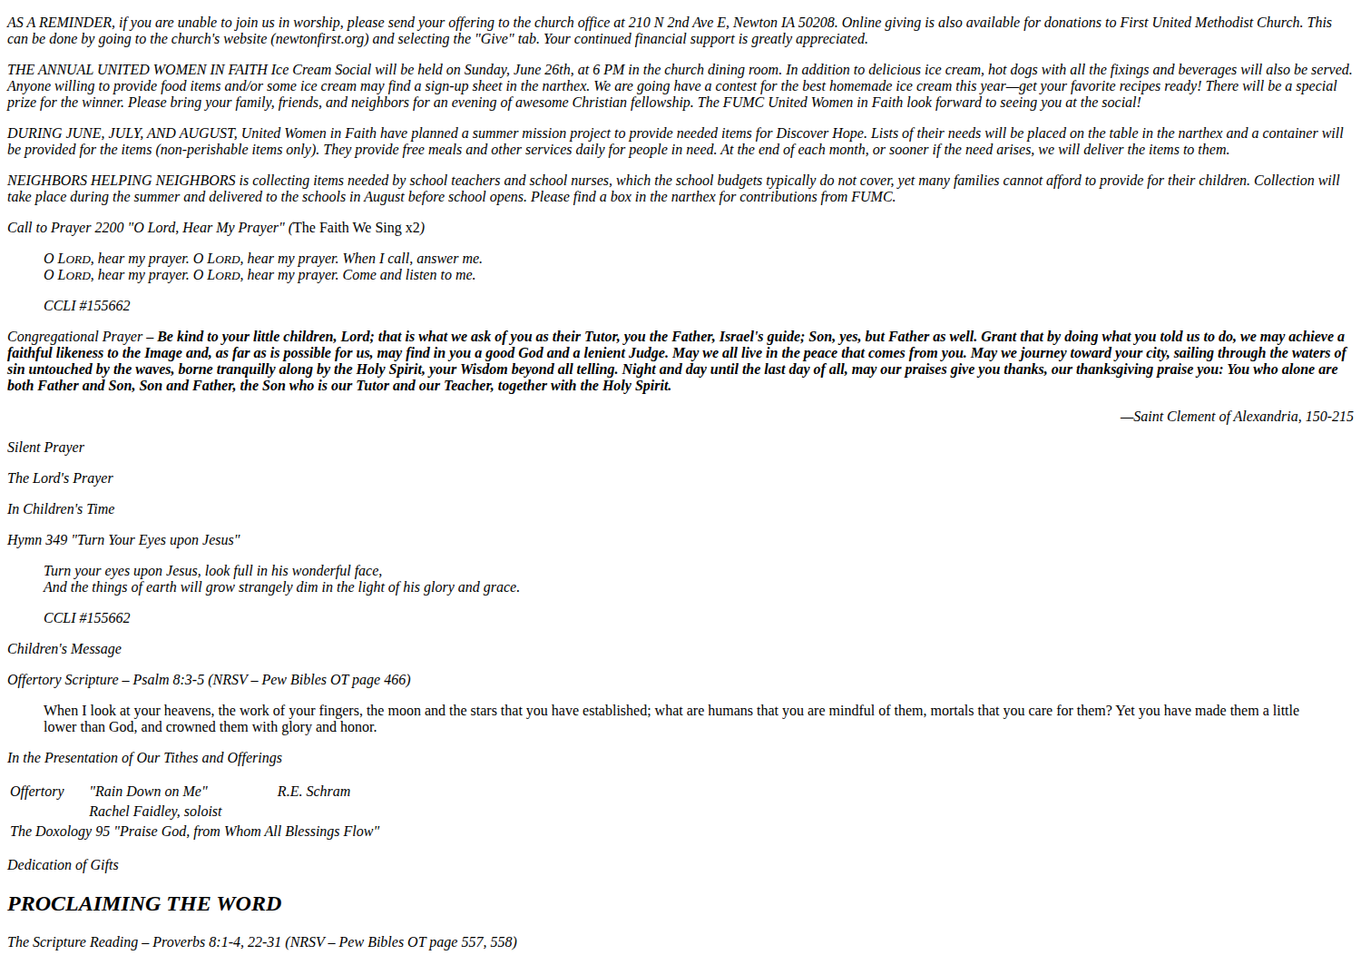AS A REMINDER, if you are unable to join us in worship, please send your offering to the church office at 210 N 2nd Ave E, Newton IA 50208. Online giving is also available for donations to First United Methodist Church. This can be done by going to the church's website (newtonfirst.org) and selecting the "Give" tab. Your continued financial support is greatly appreciated.
THE ANNUAL UNITED WOMEN IN FAITH Ice Cream Social will be held on Sunday, June 26th, at 6 PM in the church dining room. In addition to delicious ice cream, hot dogs with all the fixings and beverages will also be served. Anyone willing to provide food items and/or some ice cream may find a sign-up sheet in the narthex. We are going have a contest for the best homemade ice cream this year—get your favorite recipes ready! There will be a special prize for the winner. Please bring your family, friends, and neighbors for an evening of awesome Christian fellowship. The FUMC United Women in Faith look forward to seeing you at the social!
DURING JUNE, JULY, AND AUGUST, United Women in Faith have planned a summer mission project to provide needed items for Discover Hope. Lists of their needs will be placed on the table in the narthex and a container will be provided for the items (non-perishable items only). They provide free meals and other services daily for people in need. At the end of each month, or sooner if the need arises, we will deliver the items to them.
NEIGHBORS HELPING NEIGHBORS is collecting items needed by school teachers and school nurses, which the school budgets typically do not cover, yet many families cannot afford to provide for their children. Collection will take place during the summer and delivered to the schools in August before school opens. Please find a box in the narthex for contributions from FUMC.
Call to Prayer 2200 "O Lord, Hear My Prayer" (The Faith We Sing x2)
O LORD, hear my prayer. O LORD, hear my prayer. When I call, answer me.
O LORD, hear my prayer. O LORD, hear my prayer. Come and listen to me.
CCLI #155662
Congregational Prayer – Be kind to your little children, Lord; that is what we ask of you as their Tutor, you the Father, Israel's guide; Son, yes, but Father as well. Grant that by doing what you told us to do, we may achieve a faithful likeness to the Image and, as far as is possible for us, may find in you a good God and a lenient Judge. May we all live in the peace that comes from you. May we journey toward your city, sailing through the waters of sin untouched by the waves, borne tranquilly along by the Holy Spirit, your Wisdom beyond all telling. Night and day until the last day of all, may our praises give you thanks, our thanksgiving praise you: You who alone are both Father and Son, Son and Father, the Son who is our Tutor and our Teacher, together with the Holy Spirit.
—Saint Clement of Alexandria, 150-215
Silent Prayer
The Lord's Prayer
In Children's Time
Hymn 349 "Turn Your Eyes upon Jesus"
Turn your eyes upon Jesus, look full in his wonderful face,
And the things of earth will grow strangely dim in the light of his glory and grace.
CCLI #155662
Children's Message
Offertory Scripture – Psalm 8:3-5 (NRSV – Pew Bibles OT page 466)
When I look at your heavens, the work of your fingers, the moon and the stars that you have established; what are humans that you are mindful of them, mortals that you care for them? Yet you have made them a little lower than God, and crowned them with glory and honor.
In the Presentation of Our Tithes and Offerings
| Offertory | "Rain Down on Me" | R.E. Schram |
| | Rachel Faidley, soloist | |
| The Doxology 95 "Praise God, from Whom All Blessings Flow" |
Dedication of Gifts
PROCLAIMING THE WORD
The Scripture Reading – Proverbs 8:1-4, 22-31 (NRSV – Pew Bibles OT page 557, 558)